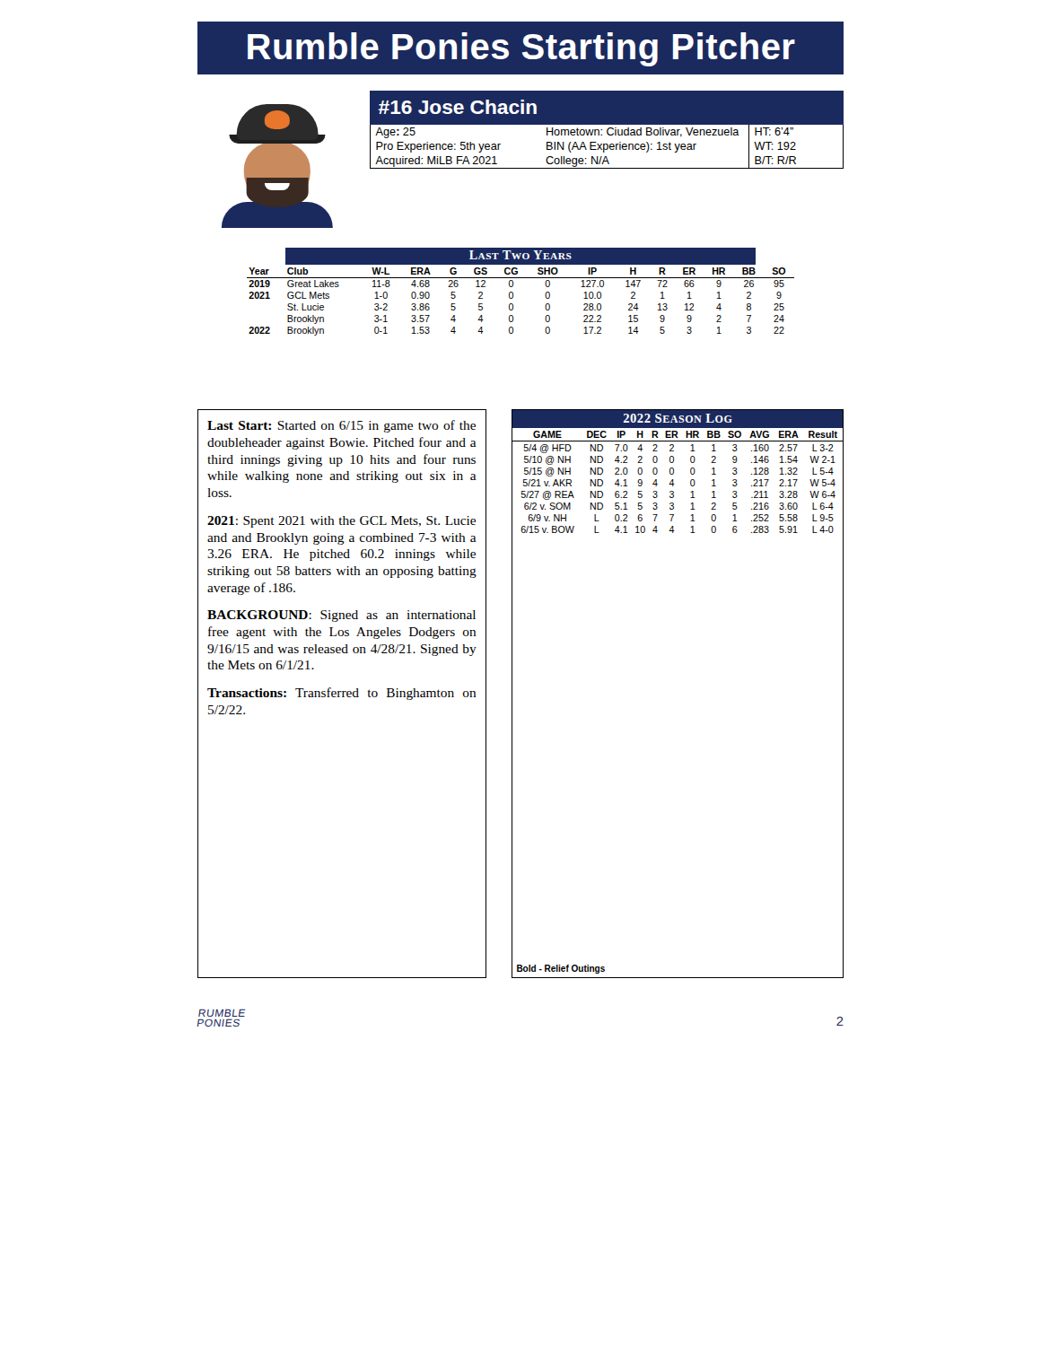Rumble Ponies Starting Pitcher
#16 Jose Chacin
| Age : 25 | Hometown: Ciudad Bolivar, Venezuela | HT: 6’4” |
| Pro Experience: 5th year | BIN (AA Experience): 1st year | WT: 192 |
| Acquired: MiLB FA 2021 | College: N/A | B/T: R/R |
LAST TWO YEARS
| Year | Club | W-L | ERA | G | GS | CG | SHO | IP | H | R | ER | HR | BB | SO |
| --- | --- | --- | --- | --- | --- | --- | --- | --- | --- | --- | --- | --- | --- | --- |
| 2019 | Great Lakes | 11-8 | 4.68 | 26 | 12 | 0 | 0 | 127.0 | 147 | 72 | 66 | 9 | 26 | 95 |
| 2021 | GCL Mets | 1-0 | 0.90 | 5 | 2 | 0 | 0 | 10.0 | 2 | 1 | 1 | 1 | 2 | 9 |
| | St. Lucie | 3-2 | 3.86 | 5 | 5 | 0 | 0 | 28.0 | 24 | 13 | 12 | 4 | 8 | 25 |
| | Brooklyn | 3-1 | 3.57 | 4 | 4 | 0 | 0 | 22.2 | 15 | 9 | 9 | 2 | 7 | 24 |
| 2022 | Brooklyn | 0-1 | 1.53 | 4 | 4 | 0 | 0 | 17.2 | 14 | 5 | 3 | 1 | 3 | 22 |
Last Start: Started on 6/15 in game two of the doubleheader against Bowie. Pitched four and a third innings giving up 10 hits and four runs while walking none and striking out six in a loss.
2021: Spent 2021 with the GCL Mets, St. Lucie and and Brooklyn going a combined 7-3 with a 3.26 ERA. He pitched 60.2 innings while striking out 58 batters with an opposing batting average of .186.
BACKGROUND: Signed as an international free agent with the Los Angeles Dodgers on 9/16/15 and was released on 4/28/21. Signed by the Mets on 6/1/21.
Transactions: Transferred to Binghamton on 5/2/22.
2022 SEASON LOG
| GAME | DEC | IP | H | R | ER | HR | BB | SO | AVG | ERA | Result |
| --- | --- | --- | --- | --- | --- | --- | --- | --- | --- | --- | --- |
| 5/4 @ HFD | ND | 7.0 | 4 | 2 | 2 | 1 | 1 | 3 | .160 | 2.57 | L 3-2 |
| 5/10 @ NH | ND | 4.2 | 2 | 0 | 0 | 0 | 2 | 9 | .146 | 1.54 | W 2-1 |
| 5/15 @ NH | ND | 2.0 | 0 | 0 | 0 | 0 | 1 | 3 | .128 | 1.32 | L 5-4 |
| 5/21 v. AKR | ND | 4.1 | 9 | 4 | 4 | 0 | 1 | 3 | .217 | 2.17 | W 5-4 |
| 5/27 @ REA | ND | 6.2 | 5 | 3 | 3 | 1 | 1 | 3 | .211 | 3.28 | W 6-4 |
| 6/2 v. SOM | ND | 5.1 | 5 | 3 | 3 | 1 | 2 | 5 | .216 | 3.60 | L 6-4 |
| 6/9 v. NH | L | 0.2 | 6 | 7 | 7 | 1 | 0 | 1 | .252 | 5.58 | L 9-5 |
| 6/15 v. BOW | L | 4.1 | 10 | 4 | 4 | 1 | 0 | 6 | .283 | 5.91 | L 4-0 |
Bold - Relief Outings
RUMBLE PONIES
2